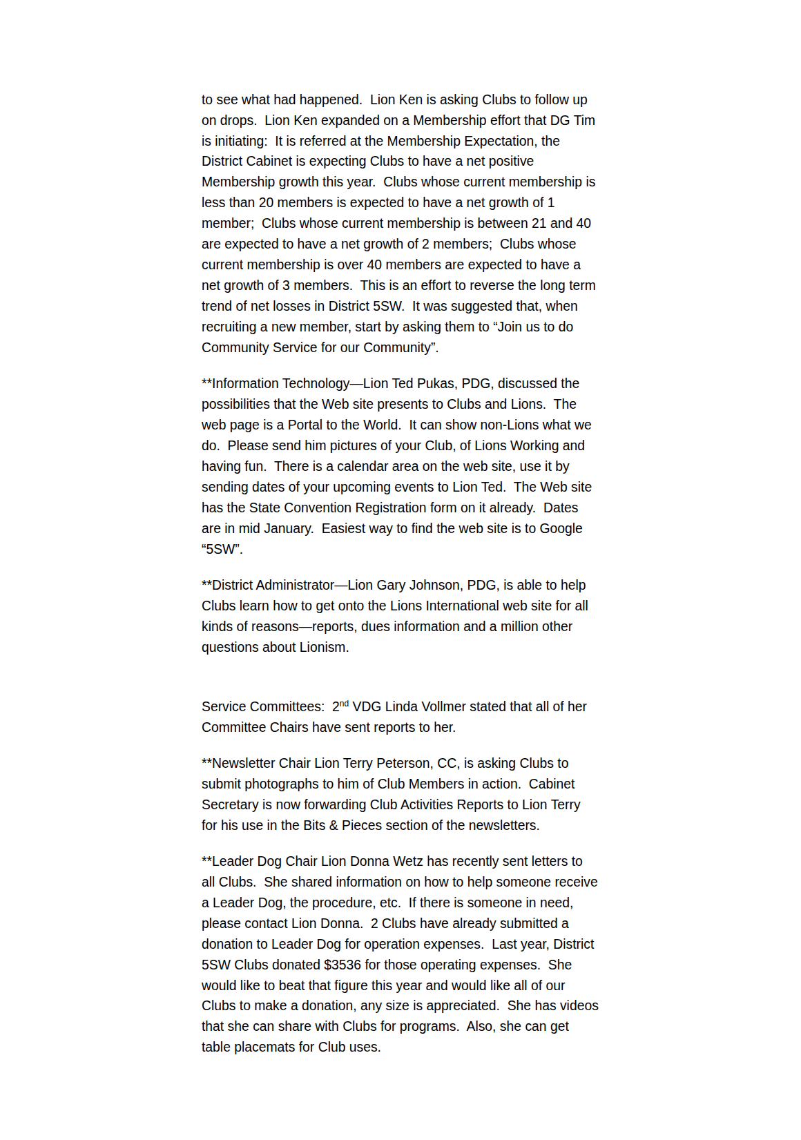to see what had happened. Lion Ken is asking Clubs to follow up on drops. Lion Ken expanded on a Membership effort that DG Tim is initiating: It is referred at the Membership Expectation, the District Cabinet is expecting Clubs to have a net positive Membership growth this year. Clubs whose current membership is less than 20 members is expected to have a net growth of 1 member; Clubs whose current membership is between 21 and 40 are expected to have a net growth of 2 members; Clubs whose current membership is over 40 members are expected to have a net growth of 3 members. This is an effort to reverse the long term trend of net losses in District 5SW. It was suggested that, when recruiting a new member, start by asking them to “Join us to do Community Service for our Community”.
**Information Technology—Lion Ted Pukas, PDG, discussed the possibilities that the Web site presents to Clubs and Lions. The web page is a Portal to the World. It can show non-Lions what we do. Please send him pictures of your Club, of Lions Working and having fun. There is a calendar area on the web site, use it by sending dates of your upcoming events to Lion Ted. The Web site has the State Convention Registration form on it already. Dates are in mid January. Easiest way to find the web site is to Google “5SW”.
**District Administrator—Lion Gary Johnson, PDG, is able to help Clubs learn how to get onto the Lions International web site for all kinds of reasons—reports, dues information and a million other questions about Lionism.
Service Committees: 2nd VDG Linda Vollmer stated that all of her Committee Chairs have sent reports to her.
**Newsletter Chair Lion Terry Peterson, CC, is asking Clubs to submit photographs to him of Club Members in action. Cabinet Secretary is now forwarding Club Activities Reports to Lion Terry for his use in the Bits & Pieces section of the newsletters.
**Leader Dog Chair Lion Donna Wetz has recently sent letters to all Clubs. She shared information on how to help someone receive a Leader Dog, the procedure, etc. If there is someone in need, please contact Lion Donna. 2 Clubs have already submitted a donation to Leader Dog for operation expenses. Last year, District 5SW Clubs donated $3536 for those operating expenses. She would like to beat that figure this year and would like all of our Clubs to make a donation, any size is appreciated. She has videos that she can share with Clubs for programs. Also, she can get table placemats for Club uses.